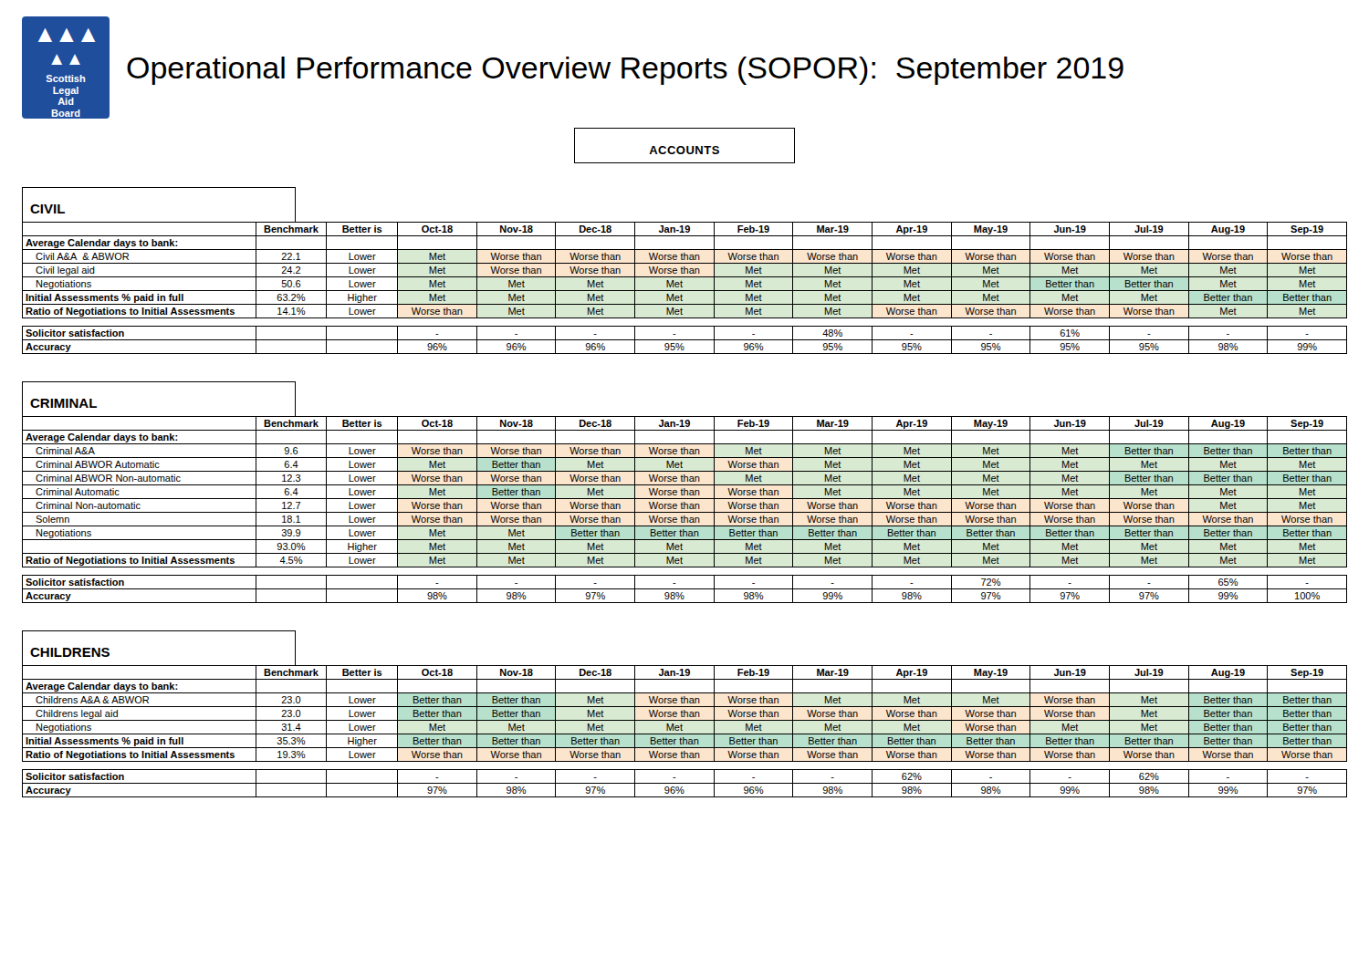▲▲▲
▲▲
Scottish
Legal
Aid
Board
Operational Performance Overview Reports (SOPOR): September 2019
ACCOUNTS
CIVIL
| | Benchmark | Better is | Oct-18 | Nov-18 | Dec-18 | Jan-19 | Feb-19 | Mar-19 | Apr-19 | May-19 | Jun-19 | Jul-19 | Aug-19 | Sep-19 |
| --- | --- | --- | --- | --- | --- | --- | --- | --- | --- | --- | --- | --- | --- | --- |
| Average Calendar days to bank: | | | | | | | | | | | | | | |
| Civil A&A & ABWOR | 22.1 | Lower | Met | Worse than | Worse than | Worse than | Worse than | Worse than | Worse than | Worse than | Worse than | Worse than | Worse than | Worse than |
| Civil legal aid | 24.2 | Lower | Met | Worse than | Worse than | Worse than | Met | Met | Met | Met | Met | Met | Met | Met |
| Negotiations | 50.6 | Lower | Met | Met | Met | Met | Met | Met | Met | Met | Better than | Better than | Met | Met |
| Initial Assessments % paid in full | 63.2% | Higher | Met | Met | Met | Met | Met | Met | Met | Met | Met | Met | Better than | Better than |
| Ratio of Negotiations to Initial Assessments | 14.1% | Lower | Worse than | Met | Met | Met | Met | Met | Worse than | Worse than | Worse than | Worse than | Met | Met |
| Solicitor satisfaction | | | - | - | - | - | - | 48% | - | - | 61% | - | - | - |
| Accuracy | | | 96% | 96% | 96% | 95% | 96% | 95% | 95% | 95% | 95% | 95% | 98% | 99% |
CRIMINAL
| | Benchmark | Better is | Oct-18 | Nov-18 | Dec-18 | Jan-19 | Feb-19 | Mar-19 | Apr-19 | May-19 | Jun-19 | Jul-19 | Aug-19 | Sep-19 |
| --- | --- | --- | --- | --- | --- | --- | --- | --- | --- | --- | --- | --- | --- | --- |
| Average Calendar days to bank: | | | | | | | | | | | | | | |
| Criminal A&A | 9.6 | Lower | Worse than | Worse than | Worse than | Worse than | Met | Met | Met | Met | Met | Better than | Better than | Better than |
| Criminal ABWOR Automatic | 6.4 | Lower | Met | Better than | Met | Met | Worse than | Met | Met | Met | Met | Met | Met | Met |
| Criminal ABWOR Non-automatic | 12.3 | Lower | Worse than | Worse than | Worse than | Worse than | Met | Met | Met | Met | Met | Better than | Better than | Better than |
| Criminal Automatic | 6.4 | Lower | Met | Better than | Met | Worse than | Worse than | Met | Met | Met | Met | Met | Met | Met |
| Criminal Non-automatic | 12.7 | Lower | Worse than | Worse than | Worse than | Worse than | Worse than | Worse than | Worse than | Worse than | Worse than | Worse than | Met | Met |
| Solemn | 18.1 | Lower | Worse than | Worse than | Worse than | Worse than | Worse than | Worse than | Worse than | Worse than | Worse than | Worse than | Worse than | Worse than |
| Negotiations | 39.9 | Lower | Met | Met | Better than | Better than | Better than | Better than | Better than | Better than | Better than | Better than | Better than | Better than |
| | 93.0% | Higher | Met | Met | Met | Met | Met | Met | Met | Met | Met | Met | Met | Met |
| Ratio of Negotiations to Initial Assessments | 4.5% | Lower | Met | Met | Met | Met | Met | Met | Met | Met | Met | Met | Met | Met |
| Solicitor satisfaction | | | - | - | - | - | - | - | - | 72% | - | - | 65% | - |
| Accuracy | | | 98% | 98% | 97% | 98% | 98% | 99% | 98% | 97% | 97% | 97% | 99% | 100% |
CHILDRENS
| | Benchmark | Better is | Oct-18 | Nov-18 | Dec-18 | Jan-19 | Feb-19 | Mar-19 | Apr-19 | May-19 | Jun-19 | Jul-19 | Aug-19 | Sep-19 |
| --- | --- | --- | --- | --- | --- | --- | --- | --- | --- | --- | --- | --- | --- | --- |
| Average Calendar days to bank: | | | | | | | | | | | | | | |
| Childrens A&A & ABWOR | 23.0 | Lower | Better than | Better than | Met | Worse than | Worse than | Met | Met | Met | Worse than | Met | Better than | Better than |
| Childrens legal aid | 23.0 | Lower | Better than | Better than | Met | Worse than | Worse than | Worse than | Worse than | Worse than | Worse than | Met | Better than | Better than |
| Negotiations | 31.4 | Lower | Met | Met | Met | Met | Met | Met | Met | Worse than | Met | Met | Better than | Better than |
| Initial Assessments % paid in full | 35.3% | Higher | Better than | Better than | Better than | Better than | Better than | Better than | Better than | Better than | Better than | Better than | Better than | Better than |
| Ratio of Negotiations to Initial Assessments | 19.3% | Lower | Worse than | Worse than | Worse than | Worse than | Worse than | Worse than | Worse than | Worse than | Worse than | Worse than | Worse than | Worse than |
| Solicitor satisfaction | | | - | - | - | - | - | - | 62% | - | - | 62% | - | - |
| Accuracy | | | 97% | 98% | 97% | 96% | 96% | 98% | 98% | 98% | 99% | 98% | 99% | 97% |